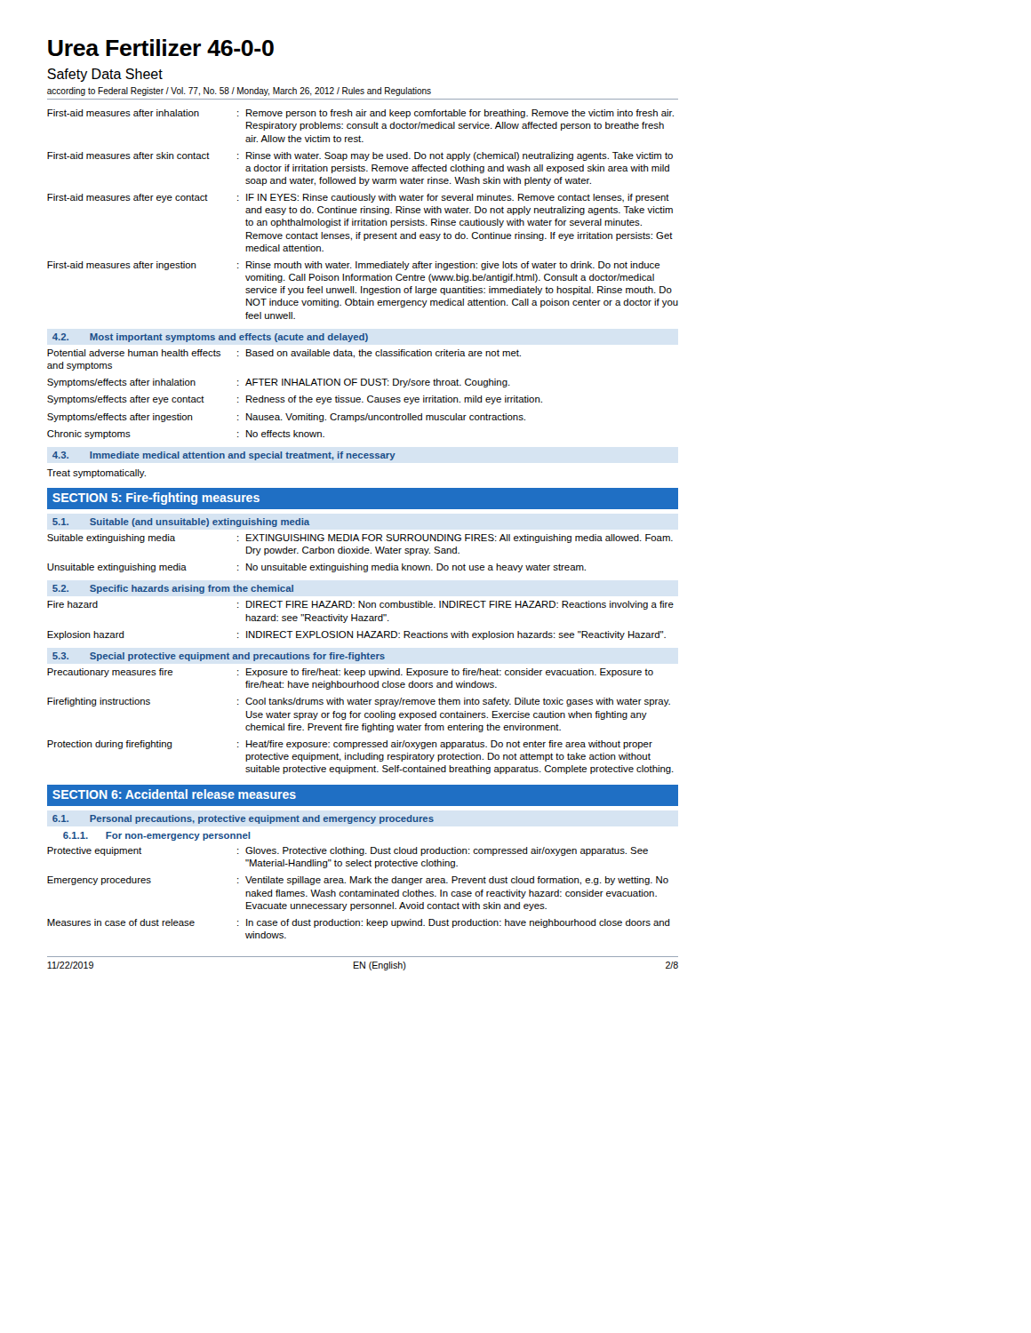Urea Fertilizer 46-0-0
Safety Data Sheet
according to Federal Register / Vol. 77, No. 58 / Monday, March 26, 2012 / Rules and Regulations
| First-aid measures after inhalation | : | Remove person to fresh air and keep comfortable for breathing. Remove the victim into fresh air. Respiratory problems: consult a doctor/medical service. Allow affected person to breathe fresh air. Allow the victim to rest. |
| First-aid measures after skin contact | : | Rinse with water. Soap may be used. Do not apply (chemical) neutralizing agents. Take victim to a doctor if irritation persists. Remove affected clothing and wash all exposed skin area with mild soap and water, followed by warm water rinse. Wash skin with plenty of water. |
| First-aid measures after eye contact | : | IF IN EYES: Rinse cautiously with water for several minutes. Remove contact lenses, if present and easy to do. Continue rinsing. Rinse with water. Do not apply neutralizing agents. Take victim to an ophthalmologist if irritation persists. Rinse cautiously with water for several minutes. Remove contact lenses, if present and easy to do. Continue rinsing. If eye irritation persists: Get medical attention. |
| First-aid measures after ingestion | : | Rinse mouth with water. Immediately after ingestion: give lots of water to drink. Do not induce vomiting. Call Poison Information Centre (www.big.be/antigif.html). Consult a doctor/medical service if you feel unwell. Ingestion of large quantities: immediately to hospital. Rinse mouth. Do NOT induce vomiting. Obtain emergency medical attention. Call a poison center or a doctor if you feel unwell. |
4.2. Most important symptoms and effects (acute and delayed)
| Potential adverse human health effects and symptoms | : | Based on available data, the classification criteria are not met. |
| Symptoms/effects after inhalation | : | AFTER INHALATION OF DUST: Dry/sore throat. Coughing. |
| Symptoms/effects after eye contact | : | Redness of the eye tissue. Causes eye irritation. mild eye irritation. |
| Symptoms/effects after ingestion | : | Nausea. Vomiting. Cramps/uncontrolled muscular contractions. |
| Chronic symptoms | : | No effects known. |
4.3. Immediate medical attention and special treatment, if necessary
Treat symptomatically.
SECTION 5: Fire-fighting measures
5.1. Suitable (and unsuitable) extinguishing media
| Suitable extinguishing media | : | EXTINGUISHING MEDIA FOR SURROUNDING FIRES: All extinguishing media allowed. Foam. Dry powder. Carbon dioxide. Water spray. Sand. |
| Unsuitable extinguishing media | : | No unsuitable extinguishing media known. Do not use a heavy water stream. |
5.2. Specific hazards arising from the chemical
| Fire hazard | : | DIRECT FIRE HAZARD: Non combustible. INDIRECT FIRE HAZARD: Reactions involving a fire hazard: see "Reactivity Hazard". |
| Explosion hazard | : | INDIRECT EXPLOSION HAZARD: Reactions with explosion hazards: see "Reactivity Hazard". |
5.3. Special protective equipment and precautions for fire-fighters
| Precautionary measures fire | : | Exposure to fire/heat: keep upwind. Exposure to fire/heat: consider evacuation. Exposure to fire/heat: have neighbourhood close doors and windows. |
| Firefighting instructions | : | Cool tanks/drums with water spray/remove them into safety. Dilute toxic gases with water spray. Use water spray or fog for cooling exposed containers. Exercise caution when fighting any chemical fire. Prevent fire fighting water from entering the environment. |
| Protection during firefighting | : | Heat/fire exposure: compressed air/oxygen apparatus. Do not enter fire area without proper protective equipment, including respiratory protection. Do not attempt to take action without suitable protective equipment. Self-contained breathing apparatus. Complete protective clothing. |
SECTION 6: Accidental release measures
6.1. Personal precautions, protective equipment and emergency procedures
6.1.1. For non-emergency personnel
| Protective equipment | : | Gloves. Protective clothing. Dust cloud production: compressed air/oxygen apparatus. See "Material-Handling" to select protective clothing. |
| Emergency procedures | : | Ventilate spillage area. Mark the danger area. Prevent dust cloud formation, e.g. by wetting. No naked flames. Wash contaminated clothes. In case of reactivity hazard: consider evacuation. Evacuate unnecessary personnel. Avoid contact with skin and eyes. |
| Measures in case of dust release | : | In case of dust production: keep upwind. Dust production: have neighbourhood close doors and windows. |
11/22/2019
EN (English)
2/8